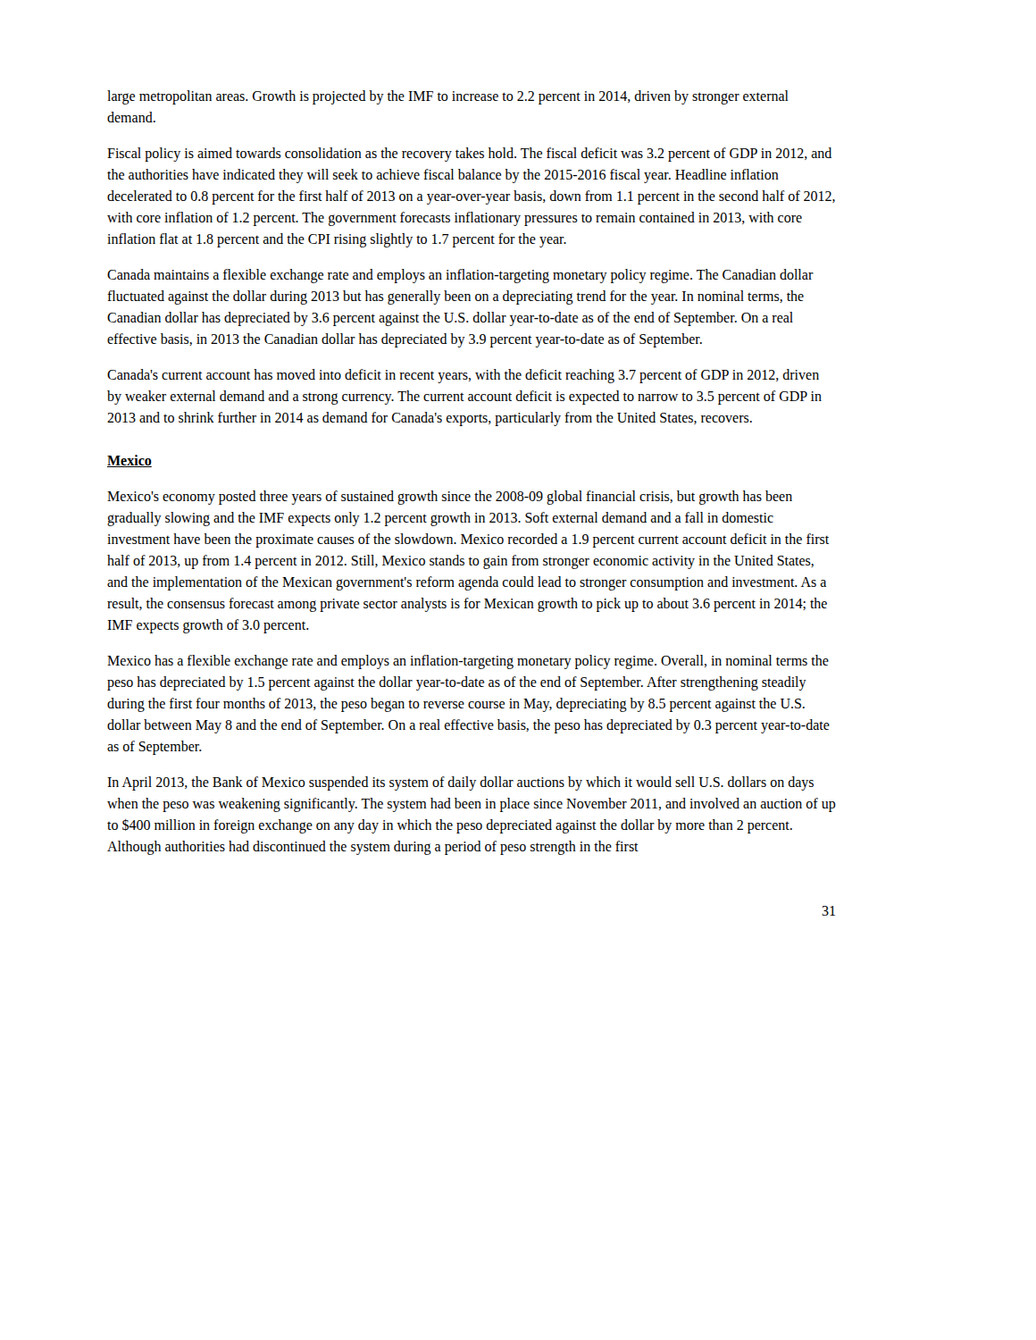large metropolitan areas. Growth is projected by the IMF to increase to 2.2 percent in 2014, driven by stronger external demand.
Fiscal policy is aimed towards consolidation as the recovery takes hold. The fiscal deficit was 3.2 percent of GDP in 2012, and the authorities have indicated they will seek to achieve fiscal balance by the 2015-2016 fiscal year. Headline inflation decelerated to 0.8 percent for the first half of 2013 on a year-over-year basis, down from 1.1 percent in the second half of 2012, with core inflation of 1.2 percent. The government forecasts inflationary pressures to remain contained in 2013, with core inflation flat at 1.8 percent and the CPI rising slightly to 1.7 percent for the year.
Canada maintains a flexible exchange rate and employs an inflation-targeting monetary policy regime. The Canadian dollar fluctuated against the dollar during 2013 but has generally been on a depreciating trend for the year. In nominal terms, the Canadian dollar has depreciated by 3.6 percent against the U.S. dollar year-to-date as of the end of September. On a real effective basis, in 2013 the Canadian dollar has depreciated by 3.9 percent year-to-date as of September.
Canada's current account has moved into deficit in recent years, with the deficit reaching 3.7 percent of GDP in 2012, driven by weaker external demand and a strong currency. The current account deficit is expected to narrow to 3.5 percent of GDP in 2013 and to shrink further in 2014 as demand for Canada's exports, particularly from the United States, recovers.
Mexico
Mexico's economy posted three years of sustained growth since the 2008-09 global financial crisis, but growth has been gradually slowing and the IMF expects only 1.2 percent growth in 2013. Soft external demand and a fall in domestic investment have been the proximate causes of the slowdown. Mexico recorded a 1.9 percent current account deficit in the first half of 2013, up from 1.4 percent in 2012. Still, Mexico stands to gain from stronger economic activity in the United States, and the implementation of the Mexican government's reform agenda could lead to stronger consumption and investment. As a result, the consensus forecast among private sector analysts is for Mexican growth to pick up to about 3.6 percent in 2014; the IMF expects growth of 3.0 percent.
Mexico has a flexible exchange rate and employs an inflation-targeting monetary policy regime. Overall, in nominal terms the peso has depreciated by 1.5 percent against the dollar year-to-date as of the end of September. After strengthening steadily during the first four months of 2013, the peso began to reverse course in May, depreciating by 8.5 percent against the U.S. dollar between May 8 and the end of September. On a real effective basis, the peso has depreciated by 0.3 percent year-to-date as of September.
In April 2013, the Bank of Mexico suspended its system of daily dollar auctions by which it would sell U.S. dollars on days when the peso was weakening significantly. The system had been in place since November 2011, and involved an auction of up to $400 million in foreign exchange on any day in which the peso depreciated against the dollar by more than 2 percent. Although authorities had discontinued the system during a period of peso strength in the first
31